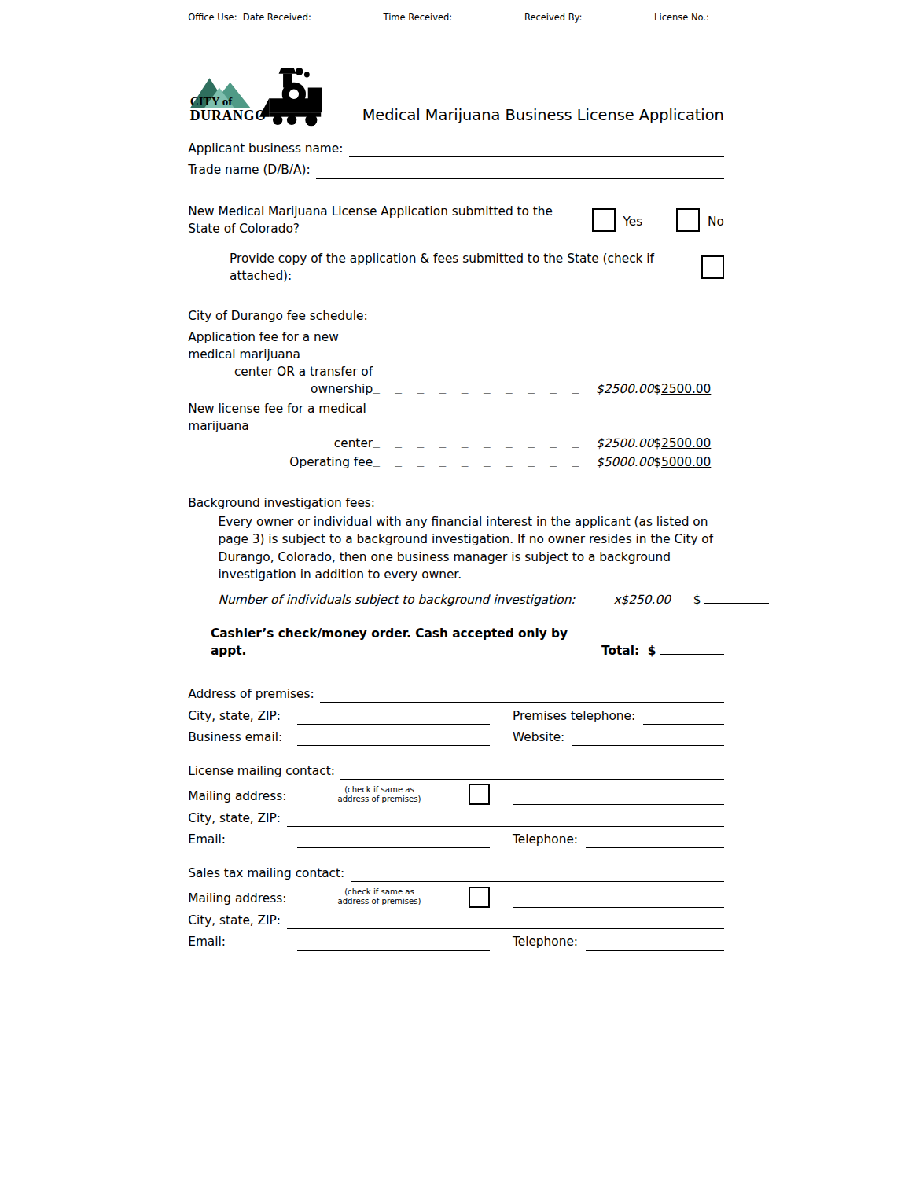Office Use: Date Received: Time Received: Received By: License No.:
CITY of DURANGO
Medical Marijuana Business License Application
Applicant business name:
Trade name (D/B/A):
New Medical Marijuana License Application submitted to the
State of Colorado?
Yes
No
Provide copy of the application & fees submitted to the State (check if attached):
City of Durango fee schedule:
| Application fee for a new medical marijuana center OR a transfer of ownership | _ _ _ _ _ _ _ _ _ _ | $2500.00 | $ 2500.00 |
| New license fee for a medical marijuana center | _ _ _ _ _ _ _ _ _ _ | $2500.00 | $ 2500.00 |
| Operating fee | _ _ _ _ _ _ _ _ _ _ | $5000.00 | $ 5000.00 |
Background investigation fees:
Every owner or individual with any financial interest in the applicant (as listed on page 3) is subject to a background investigation. If no owner resides in the City of Durango, Colorado, then one business manager is subject to a background investigation in addition to every owner.
Number of individuals subject to background investigation: x$250.00 $
Cashier’s check/money order. Cash accepted only by appt.
Total: $
Address of premises:
City, state, ZIP:
Premises telephone:
Business email:
Website:
License mailing contact:
Mailing address:
(check if same as
address of premises)
City, state, ZIP:
Email:
Telephone:
Sales tax mailing contact:
Mailing address:
(check if same as
address of premises)
City, state, ZIP:
Email:
Telephone: